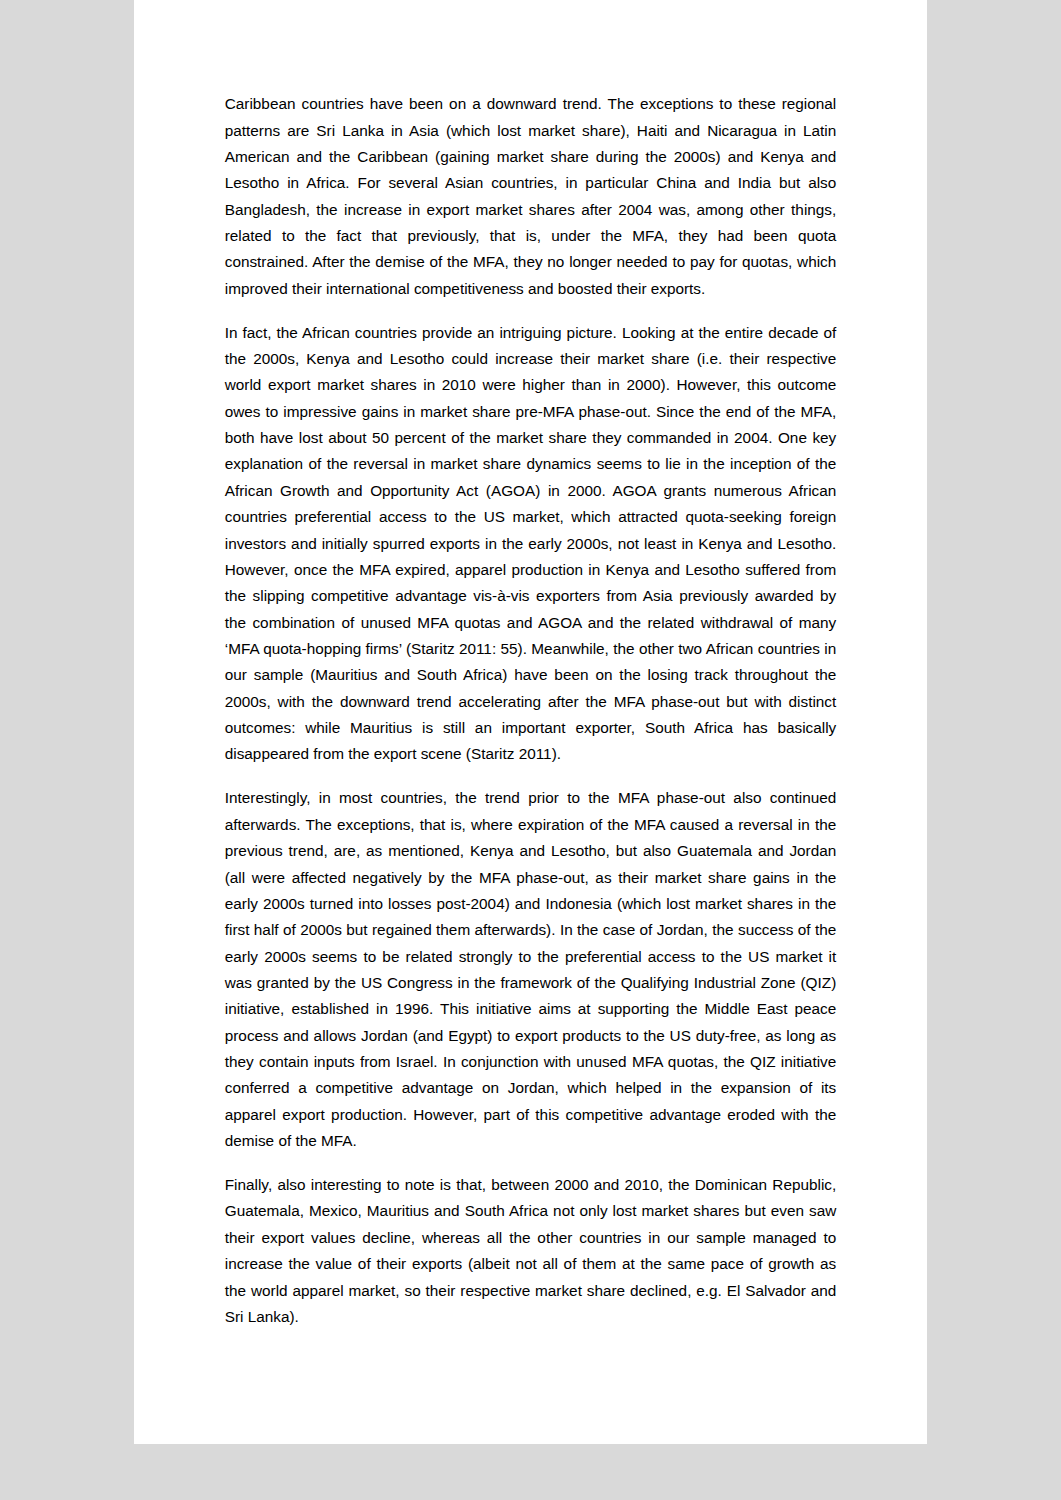Caribbean countries have been on a downward trend. The exceptions to these regional patterns are Sri Lanka in Asia (which lost market share), Haiti and Nicaragua in Latin American and the Caribbean (gaining market share during the 2000s) and Kenya and Lesotho in Africa. For several Asian countries, in particular China and India but also Bangladesh, the increase in export market shares after 2004 was, among other things, related to the fact that previously, that is, under the MFA, they had been quota constrained. After the demise of the MFA, they no longer needed to pay for quotas, which improved their international competitiveness and boosted their exports.
In fact, the African countries provide an intriguing picture. Looking at the entire decade of the 2000s, Kenya and Lesotho could increase their market share (i.e. their respective world export market shares in 2010 were higher than in 2000). However, this outcome owes to impressive gains in market share pre-MFA phase-out. Since the end of the MFA, both have lost about 50 percent of the market share they commanded in 2004. One key explanation of the reversal in market share dynamics seems to lie in the inception of the African Growth and Opportunity Act (AGOA) in 2000. AGOA grants numerous African countries preferential access to the US market, which attracted quota-seeking foreign investors and initially spurred exports in the early 2000s, not least in Kenya and Lesotho. However, once the MFA expired, apparel production in Kenya and Lesotho suffered from the slipping competitive advantage vis-à-vis exporters from Asia previously awarded by the combination of unused MFA quotas and AGOA and the related withdrawal of many ‘MFA quota-hopping firms’ (Staritz 2011: 55). Meanwhile, the other two African countries in our sample (Mauritius and South Africa) have been on the losing track throughout the 2000s, with the downward trend accelerating after the MFA phase-out but with distinct outcomes: while Mauritius is still an important exporter, South Africa has basically disappeared from the export scene (Staritz 2011).
Interestingly, in most countries, the trend prior to the MFA phase-out also continued afterwards. The exceptions, that is, where expiration of the MFA caused a reversal in the previous trend, are, as mentioned, Kenya and Lesotho, but also Guatemala and Jordan (all were affected negatively by the MFA phase-out, as their market share gains in the early 2000s turned into losses post-2004) and Indonesia (which lost market shares in the first half of 2000s but regained them afterwards). In the case of Jordan, the success of the early 2000s seems to be related strongly to the preferential access to the US market it was granted by the US Congress in the framework of the Qualifying Industrial Zone (QIZ) initiative, established in 1996. This initiative aims at supporting the Middle East peace process and allows Jordan (and Egypt) to export products to the US duty-free, as long as they contain inputs from Israel. In conjunction with unused MFA quotas, the QIZ initiative conferred a competitive advantage on Jordan, which helped in the expansion of its apparel export production. However, part of this competitive advantage eroded with the demise of the MFA.
Finally, also interesting to note is that, between 2000 and 2010, the Dominican Republic, Guatemala, Mexico, Mauritius and South Africa not only lost market shares but even saw their export values decline, whereas all the other countries in our sample managed to increase the value of their exports (albeit not all of them at the same pace of growth as the world apparel market, so their respective market share declined, e.g. El Salvador and Sri Lanka).